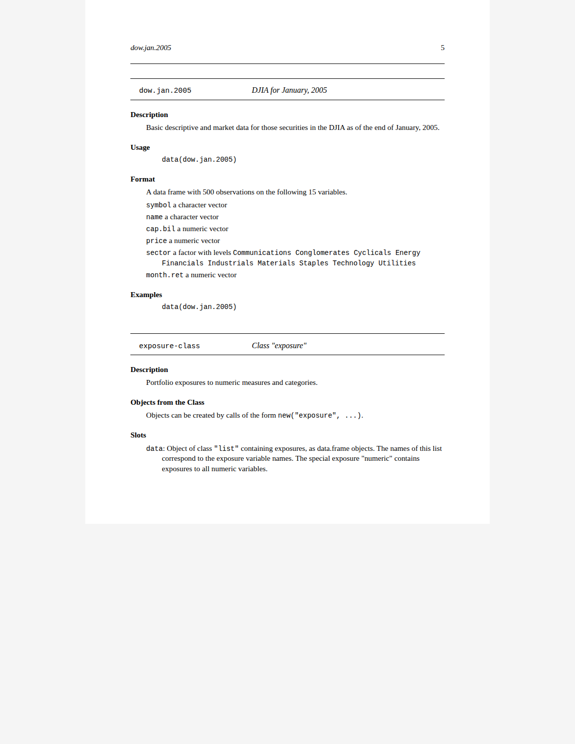dow.jan.2005
5
dow.jan.2005
DJIA for January, 2005
Description
Basic descriptive and market data for those securities in the DJIA as of the end of January, 2005.
Usage
data(dow.jan.2005)
Format
A data frame with 500 observations on the following 15 variables.
symbol a character vector
name a character vector
cap.bil a numeric vector
price a numeric vector
sector a factor with levels Communications Conglomerates Cyclicals Energy Financials Industrials Materials Staples Technology Utilities
month.ret a numeric vector
Examples
data(dow.jan.2005)
exposure-class
Class "exposure"
Description
Portfolio exposures to numeric measures and categories.
Objects from the Class
Objects can be created by calls of the form new("exposure", ...).
Slots
data: Object of class "list" containing exposures, as data.frame objects. The names of this list correspond to the exposure variable names. The special exposure "numeric" contains exposures to all numeric variables.